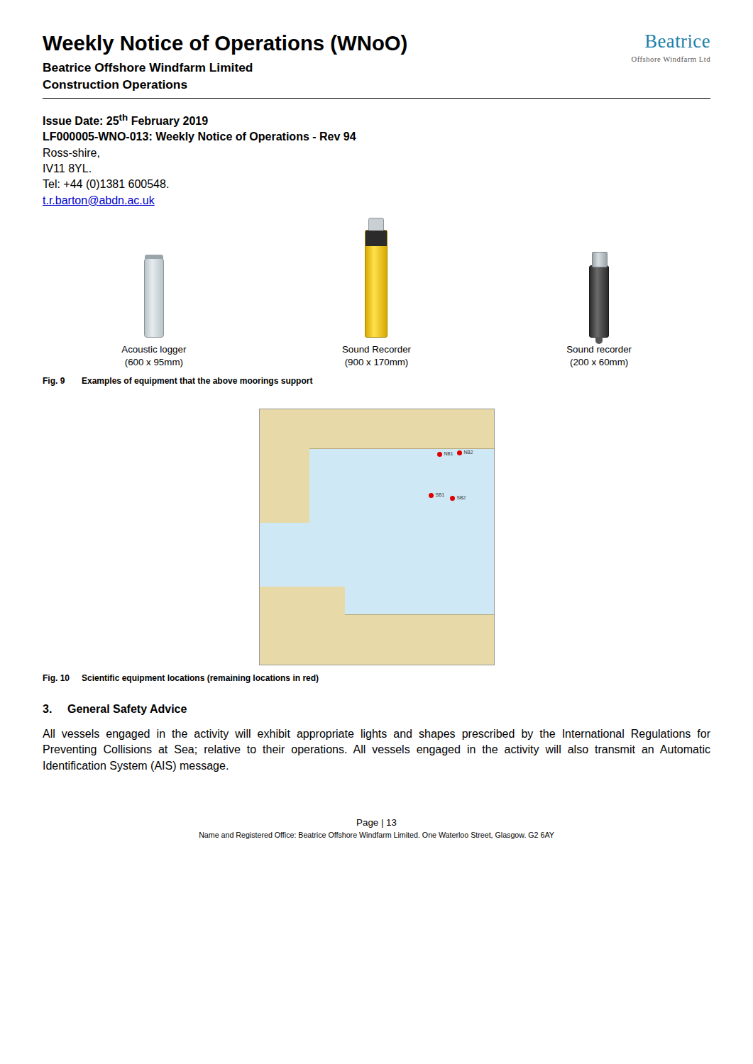Beatrice
Offshore Windfarm Ltd
Weekly Notice of Operations (WNoO)
Beatrice Offshore Windfarm Limited
Construction Operations
Issue Date: 25th February 2019
LF000005-WNO-013: Weekly Notice of Operations - Rev 94
Ross-shire,
IV11 8YL.
Tel: +44 (0)1381 600548.
t.r.barton@abdn.ac.uk
Acoustic logger
(600 x 95mm)
Sound Recorder
(900 x 170mm)
Sound recorder
(200 x 60mm)
Fig. 9 Examples of equipment that the above moorings support
NB1
NB2
SB1
SB2
Fig. 10 Scientific equipment locations (remaining locations in red)
3. General Safety Advice
All vessels engaged in the activity will exhibit appropriate lights and shapes prescribed by the International Regulations for Preventing Collisions at Sea; relative to their operations. All vessels engaged in the activity will also transmit an Automatic Identification System (AIS) message.
Page | 13
Name and Registered Office: Beatrice Offshore Windfarm Limited. One Waterloo Street, Glasgow. G2 6AY